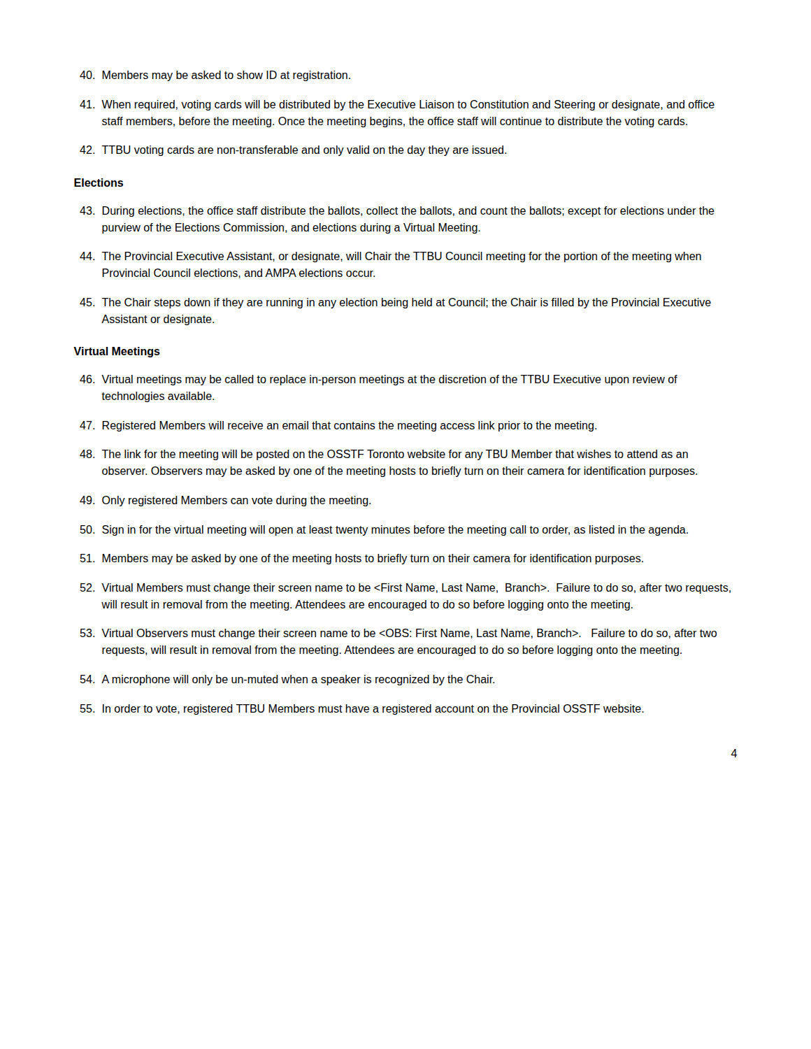Members may be asked to show ID at registration.
When required, voting cards will be distributed by the Executive Liaison to Constitution and Steering or designate, and office staff members, before the meeting. Once the meeting begins, the office staff will continue to distribute the voting cards.
TTBU voting cards are non-transferable and only valid on the day they are issued.
Elections
During elections, the office staff distribute the ballots, collect the ballots, and count the ballots; except for elections under the purview of the Elections Commission, and elections during a Virtual Meeting.
The Provincial Executive Assistant, or designate, will Chair the TTBU Council meeting for the portion of the meeting when Provincial Council elections, and AMPA elections occur.
The Chair steps down if they are running in any election being held at Council; the Chair is filled by the Provincial Executive Assistant or designate.
Virtual Meetings
Virtual meetings may be called to replace in-person meetings at the discretion of the TTBU Executive upon review of technologies available.
Registered Members will receive an email that contains the meeting access link prior to the meeting.
The link for the meeting will be posted on the OSSTF Toronto website for any TBU Member that wishes to attend as an observer. Observers may be asked by one of the meeting hosts to briefly turn on their camera for identification purposes.
Only registered Members can vote during the meeting.
Sign in for the virtual meeting will open at least twenty minutes before the meeting call to order, as listed in the agenda.
Members may be asked by one of the meeting hosts to briefly turn on their camera for identification purposes.
Virtual Members must change their screen name to be <First Name, Last Name, Branch>. Failure to do so, after two requests, will result in removal from the meeting. Attendees are encouraged to do so before logging onto the meeting.
Virtual Observers must change their screen name to be <OBS: First Name, Last Name, Branch>. Failure to do so, after two requests, will result in removal from the meeting. Attendees are encouraged to do so before logging onto the meeting.
A microphone will only be un-muted when a speaker is recognized by the Chair.
In order to vote, registered TTBU Members must have a registered account on the Provincial OSSTF website.
4